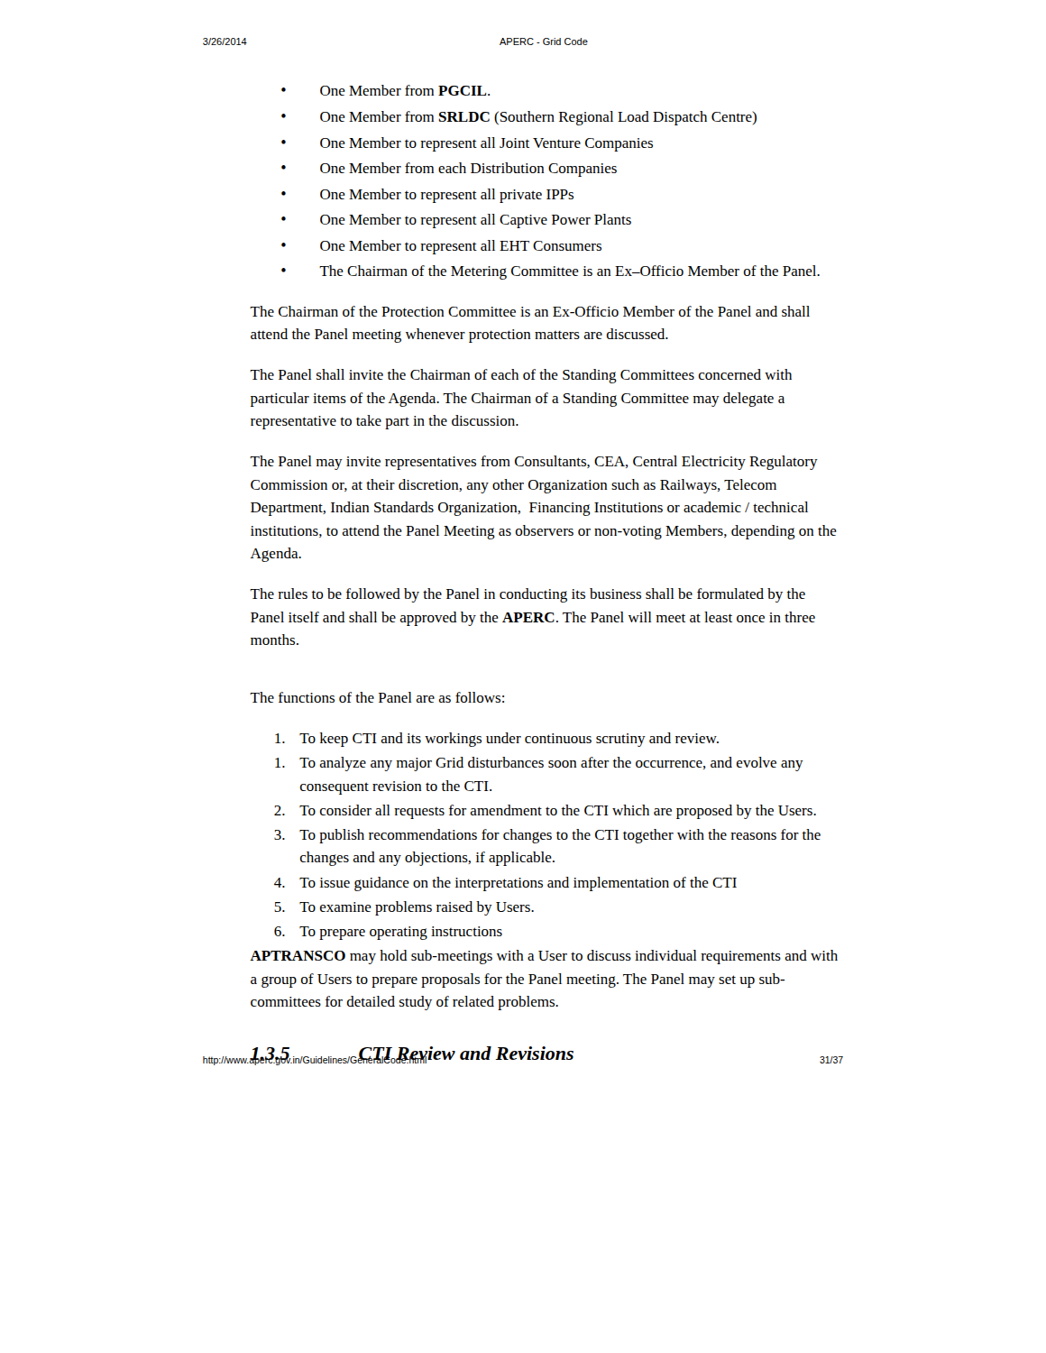3/26/2014 APERC - Grid Code
One Member from PGCIL.
One Member from SRLDC (Southern Regional Load Dispatch Centre)
One Member to represent all Joint Venture Companies
One Member from each Distribution Companies
One Member to represent all private IPPs
One Member to represent all Captive Power Plants
One Member to represent all EHT Consumers
The Chairman of the Metering Committee is an Ex–Officio Member of the Panel.
The Chairman of the Protection Committee is an Ex-Officio Member of the Panel and shall attend the Panel meeting whenever protection matters are discussed.
The Panel shall invite the Chairman of each of the Standing Committees concerned with particular items of the Agenda. The Chairman of a Standing Committee may delegate a representative to take part in the discussion.
The Panel may invite representatives from Consultants, CEA, Central Electricity Regulatory Commission or, at their discretion, any other Organization such as Railways, Telecom Department, Indian Standards Organization, Financing Institutions or academic / technical institutions, to attend the Panel Meeting as observers or non-voting Members, depending on the Agenda.
The rules to be followed by the Panel in conducting its business shall be formulated by the Panel itself and shall be approved by the APERC. The Panel will meet at least once in three months.
The functions of the Panel are as follows:
To keep CTI and its workings under continuous scrutiny and review.
To analyze any major Grid disturbances soon after the occurrence, and evolve any consequent revision to the CTI.
To consider all requests for amendment to the CTI which are proposed by the Users.
To publish recommendations for changes to the CTI together with the reasons for the changes and any objections, if applicable.
To issue guidance on the interpretations and implementation of the CTI
To examine problems raised by Users.
To prepare operating instructions
APTRANSCO may hold sub-meetings with a User to discuss individual requirements and with a group of Users to prepare proposals for the Panel meeting. The Panel may set up sub-committees for detailed study of related problems.
1.3.5 CTI Review and Revisions
http://www.aperc.gov.in/Guidelines/GeneralCode.html 31/37